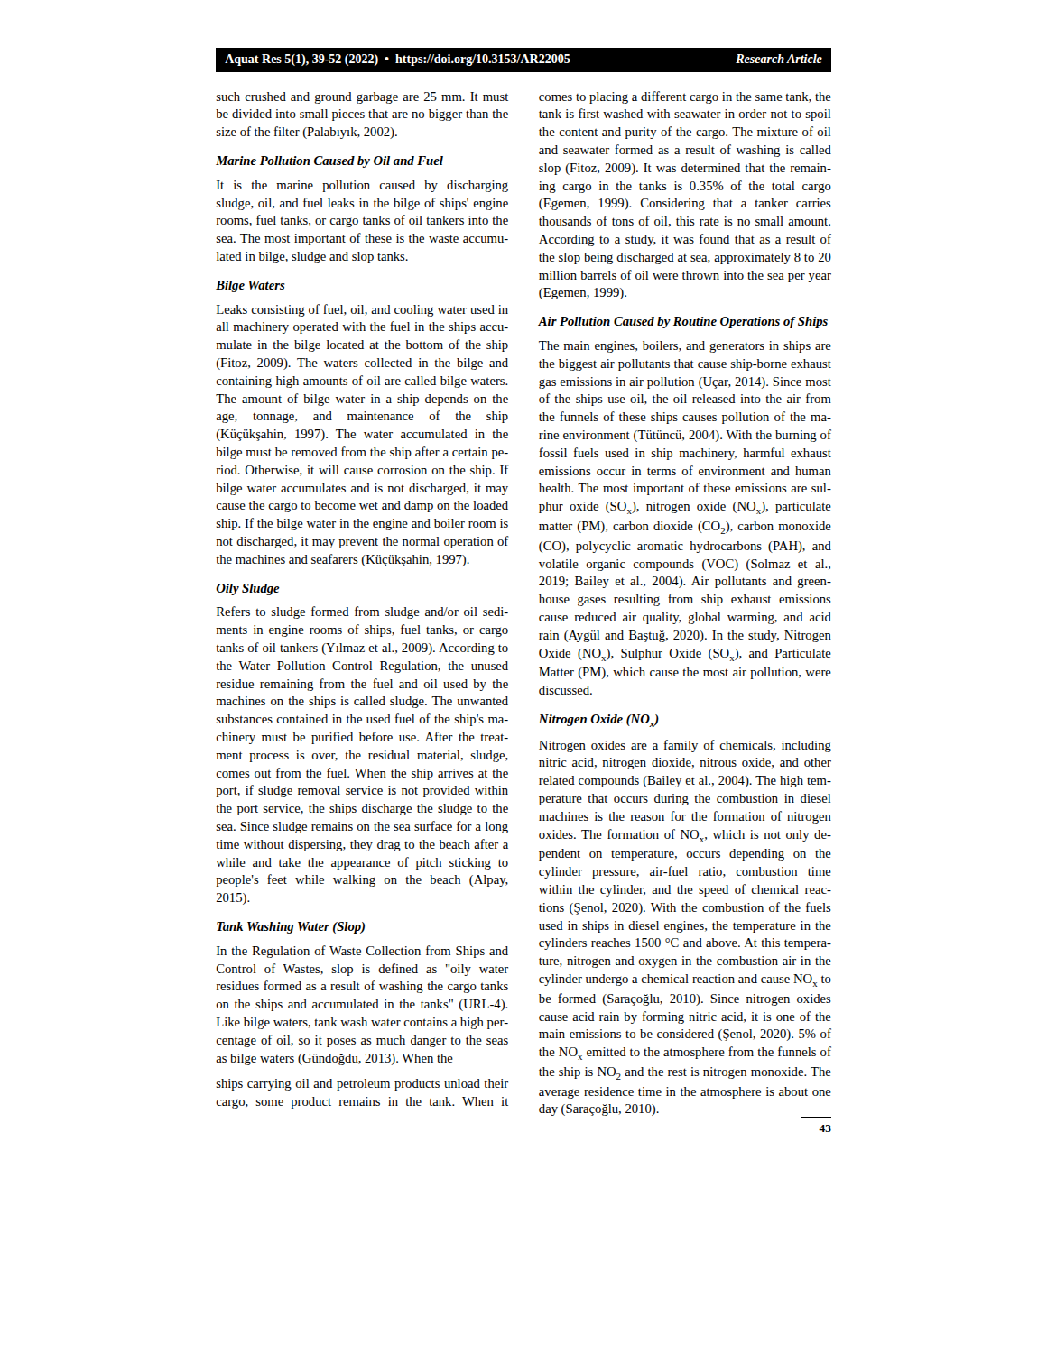Aquat Res 5(1), 39-52 (2022) • https://doi.org/10.3153/AR22005
Research Article
such crushed and ground garbage are 25 mm. It must be divided into small pieces that are no bigger than the size of the filter (Palabıyık, 2002).
Marine Pollution Caused by Oil and Fuel
It is the marine pollution caused by discharging sludge, oil, and fuel leaks in the bilge of ships' engine rooms, fuel tanks, or cargo tanks of oil tankers into the sea. The most important of these is the waste accumulated in bilge, sludge and slop tanks.
Bilge Waters
Leaks consisting of fuel, oil, and cooling water used in all machinery operated with the fuel in the ships accumulate in the bilge located at the bottom of the ship (Fitoz, 2009). The waters collected in the bilge and containing high amounts of oil are called bilge waters. The amount of bilge water in a ship depends on the age, tonnage, and maintenance of the ship (Küçükşahin, 1997). The water accumulated in the bilge must be removed from the ship after a certain period. Otherwise, it will cause corrosion on the ship. If bilge water accumulates and is not discharged, it may cause the cargo to become wet and damp on the loaded ship. If the bilge water in the engine and boiler room is not discharged, it may prevent the normal operation of the machines and seafarers (Küçükşahin, 1997).
Oily Sludge
Refers to sludge formed from sludge and/or oil sediments in engine rooms of ships, fuel tanks, or cargo tanks of oil tankers (Yılmaz et al., 2009). According to the Water Pollution Control Regulation, the unused residue remaining from the fuel and oil used by the machines on the ships is called sludge. The unwanted substances contained in the used fuel of the ship's machinery must be purified before use. After the treatment process is over, the residual material, sludge, comes out from the fuel. When the ship arrives at the port, if sludge removal service is not provided within the port service, the ships discharge the sludge to the sea. Since sludge remains on the sea surface for a long time without dispersing, they drag to the beach after a while and take the appearance of pitch sticking to people's feet while walking on the beach (Alpay, 2015).
Tank Washing Water (Slop)
In the Regulation of Waste Collection from Ships and Control of Wastes, slop is defined as "oily water residues formed as a result of washing the cargo tanks on the ships and accumulated in the tanks" (URL-4). Like bilge waters, tank wash water contains a high percentage of oil, so it poses as much danger to the seas as bilge waters (Gündoğdu, 2013). When the
ships carrying oil and petroleum products unload their cargo, some product remains in the tank. When it comes to placing a different cargo in the same tank, the tank is first washed with seawater in order not to spoil the content and purity of the cargo. The mixture of oil and seawater formed as a result of washing is called slop (Fitoz, 2009). It was determined that the remaining cargo in the tanks is 0.35% of the total cargo (Egemen, 1999). Considering that a tanker carries thousands of tons of oil, this rate is no small amount. According to a study, it was found that as a result of the slop being discharged at sea, approximately 8 to 20 million barrels of oil were thrown into the sea per year (Egemen, 1999).
Air Pollution Caused by Routine Operations of Ships
The main engines, boilers, and generators in ships are the biggest air pollutants that cause ship-borne exhaust gas emissions in air pollution (Uçar, 2014). Since most of the ships use oil, the oil released into the air from the funnels of these ships causes pollution of the marine environment (Tütüncü, 2004). With the burning of fossil fuels used in ship machinery, harmful exhaust emissions occur in terms of environment and human health. The most important of these emissions are sulphur oxide (SOx), nitrogen oxide (NOx), particulate matter (PM), carbon dioxide (CO2), carbon monoxide (CO), polycyclic aromatic hydrocarbons (PAH), and volatile organic compounds (VOC) (Solmaz et al., 2019; Bailey et al., 2004). Air pollutants and greenhouse gases resulting from ship exhaust emissions cause reduced air quality, global warming, and acid rain (Aygül and Baştuğ, 2020). In the study, Nitrogen Oxide (NOx), Sulphur Oxide (SOx), and Particulate Matter (PM), which cause the most air pollution, were discussed.
Nitrogen Oxide (NOx)
Nitrogen oxides are a family of chemicals, including nitric acid, nitrogen dioxide, nitrous oxide, and other related compounds (Bailey et al., 2004). The high temperature that occurs during the combustion in diesel machines is the reason for the formation of nitrogen oxides. The formation of NOx, which is not only dependent on temperature, occurs depending on the cylinder pressure, air-fuel ratio, combustion time within the cylinder, and the speed of chemical reactions (Şenol, 2020). With the combustion of the fuels used in ships in diesel engines, the temperature in the cylinders reaches 1500 °C and above. At this temperature, nitrogen and oxygen in the combustion air in the cylinder undergo a chemical reaction and cause NOx to be formed (Saraçoğlu, 2010). Since nitrogen oxides cause acid rain by forming nitric acid, it is one of the main emissions to be considered (Şenol, 2020). 5% of the NOx emitted to the atmosphere from the funnels of the ship is NO2 and the rest is nitrogen monoxide. The average residence time in the atmosphere is about one day (Saraçoğlu, 2010).
43